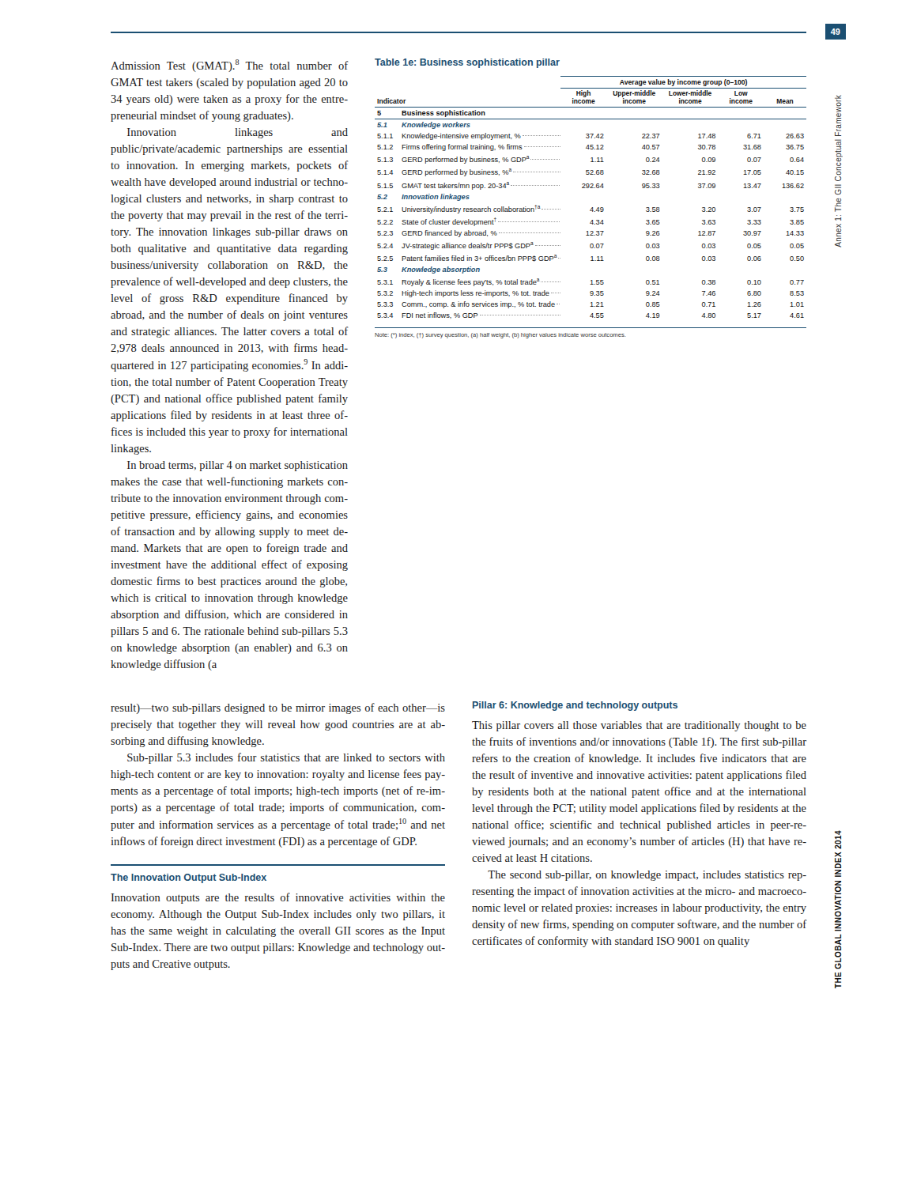49
Annex 1: The GII Conceptual Framework
THE GLOBAL INNOVATION INDEX 2014
Admission Test (GMAT).8 The total number of GMAT test takers (scaled by population aged 20 to 34 years old) were taken as a proxy for the entrepreneurial mindset of young graduates).
Innovation linkages and public/private/academic partnerships are essential to innovation. In emerging markets, pockets of wealth have developed around industrial or technological clusters and networks, in sharp contrast to the poverty that may prevail in the rest of the territory. The innovation linkages sub-pillar draws on both qualitative and quantitative data regarding business/university collaboration on R&D, the prevalence of well-developed and deep clusters, the level of gross R&D expenditure financed by abroad, and the number of deals on joint ventures and strategic alliances. The latter covers a total of 2,978 deals announced in 2013, with firms headquartered in 127 participating economies.9 In addition, the total number of Patent Cooperation Treaty (PCT) and national office published patent family applications filed by residents in at least three offices is included this year to proxy for international linkages.
In broad terms, pillar 4 on market sophistication makes the case that well-functioning markets contribute to the innovation environment through competitive pressure, efficiency gains, and economies of transaction and by allowing supply to meet demand. Markets that are open to foreign trade and investment have the additional effect of exposing domestic firms to best practices around the globe, which is critical to innovation through knowledge absorption and diffusion, which are considered in pillars 5 and 6. The rationale behind sub-pillars 5.3 on knowledge absorption (an enabler) and 6.3 on knowledge diffusion (a
Table 1e: Business sophistication pillar
| | Average value by income group (0–100) |
| Indicator | High income | Upper-middle income | Lower-middle income | Low income | Mean |
| 5 | Business sophistication |
| 5.1 | Knowledge workers |
| 5.1.1 | Knowledge-intensive employment, % | 37.42 | 22.37 | 17.48 | 6.71 | 26.63 |
| 5.1.2 | Firms offering formal training, % firms | 45.12 | 40.57 | 30.78 | 31.68 | 36.75 |
| 5.1.3 | GERD performed by business, % GDP a | 1.11 | 0.24 | 0.09 | 0.07 | 0.64 |
| 5.1.4 | GERD performed by business, % a | 52.68 | 32.68 | 21.92 | 17.05 | 40.15 |
| 5.1.5 | GMAT test takers/mn pop. 20-34 a | 292.64 | 95.33 | 37.09 | 13.47 | 136.62 |
| 5.2 | Innovation linkages |
| 5.2.1 | University/industry research collaboration †a | 4.49 | 3.58 | 3.20 | 3.07 | 3.75 |
| 5.2.2 | State of cluster development † | 4.34 | 3.65 | 3.63 | 3.33 | 3.85 |
| 5.2.3 | GERD financed by abroad, % | 12.37 | 9.26 | 12.87 | 30.97 | 14.33 |
| 5.2.4 | JV-strategic alliance deals/tr PPP$ GDP a | 0.07 | 0.03 | 0.03 | 0.05 | 0.05 |
| 5.2.5 | Patent families filed in 3+ offices/bn PPP$ GDP a | 1.11 | 0.08 | 0.03 | 0.06 | 0.50 |
| 5.3 | Knowledge absorption |
| 5.3.1 | Royaly & license fees pay'ts, % total trade a | 1.55 | 0.51 | 0.38 | 0.10 | 0.77 |
| 5.3.2 | High-tech imports less re-imports, % tot. trade | 9.35 | 9.24 | 7.46 | 6.80 | 8.53 |
| 5.3.3 | Comm., comp. & info services imp., % tot. trade | 1.21 | 0.85 | 0.71 | 1.26 | 1.01 |
| 5.3.4 | FDI net inflows, % GDP | 4.55 | 4.19 | 4.80 | 5.17 | 4.61 |
Note: (*) index, (†) survey question, (a) half weight, (b) higher values indicate worse outcomes.
result)—two sub-pillars designed to be mirror images of each other—is precisely that together they will reveal how good countries are at absorbing and diffusing knowledge.
Sub-pillar 5.3 includes four statistics that are linked to sectors with high-tech content or are key to innovation: royalty and license fees payments as a percentage of total imports; high-tech imports (net of re-imports) as a percentage of total trade; imports of communication, computer and information services as a percentage of total trade;10 and net inflows of foreign direct investment (FDI) as a percentage of GDP.
The Innovation Output Sub-Index
Innovation outputs are the results of innovative activities within the economy. Although the Output Sub-Index includes only two pillars, it has the same weight in calculating the overall GII scores as the Input Sub-Index. There are two output pillars: Knowledge and technology outputs and Creative outputs.
Pillar 6: Knowledge and technology outputs
This pillar covers all those variables that are traditionally thought to be the fruits of inventions and/or innovations (Table 1f). The first sub-pillar refers to the creation of knowledge. It includes five indicators that are the result of inventive and innovative activities: patent applications filed by residents both at the national patent office and at the international level through the PCT; utility model applications filed by residents at the national office; scientific and technical published articles in peer-reviewed journals; and an economy’s number of articles (H) that have received at least H citations.
The second sub-pillar, on knowledge impact, includes statistics representing the impact of innovation activities at the micro- and macroeconomic level or related proxies: increases in labour productivity, the entry density of new firms, spending on computer software, and the number of certificates of conformity with standard ISO 9001 on quality